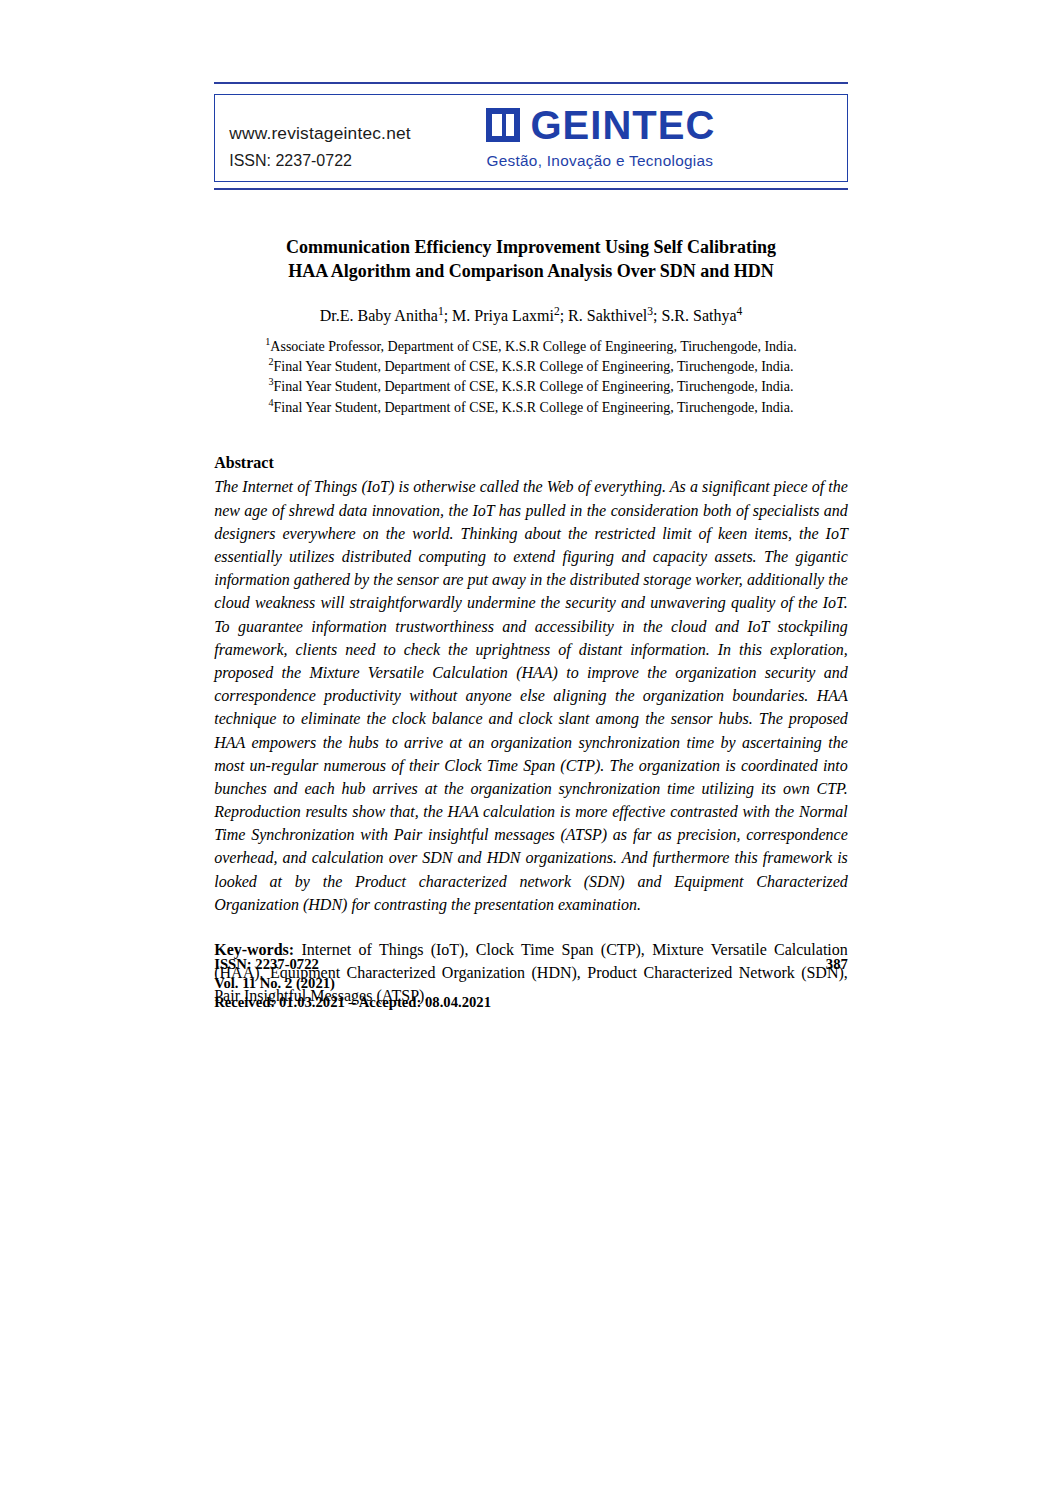www.revistageintec.net
ISSN: 2237-0722
GEINTEC
Gestão, Inovação e Tecnologias
Communication Efficiency Improvement Using Self Calibrating
HAA Algorithm and Comparison Analysis Over SDN and HDN
Dr.E. Baby Anitha1; M. Priya Laxmi2; R. Sakthivel3; S.R. Sathya4
1Associate Professor, Department of CSE, K.S.R College of Engineering, Tiruchengode, India.
2Final Year Student, Department of CSE, K.S.R College of Engineering, Tiruchengode, India.
3Final Year Student, Department of CSE, K.S.R College of Engineering, Tiruchengode, India.
4Final Year Student, Department of CSE, K.S.R College of Engineering, Tiruchengode, India.
Abstract
The Internet of Things (IoT) is otherwise called the Web of everything. As a significant piece of the new age of shrewd data innovation, the IoT has pulled in the consideration both of specialists and designers everywhere on the world. Thinking about the restricted limit of keen items, the IoT essentially utilizes distributed computing to extend figuring and capacity assets. The gigantic information gathered by the sensor are put away in the distributed storage worker, additionally the cloud weakness will straightforwardly undermine the security and unwavering quality of the IoT. To guarantee information trustworthiness and accessibility in the cloud and IoT stockpiling framework, clients need to check the uprightness of distant information. In this exploration, proposed the Mixture Versatile Calculation (HAA) to improve the organization security and correspondence productivity without anyone else aligning the organization boundaries. HAA technique to eliminate the clock balance and clock slant among the sensor hubs. The proposed HAA empowers the hubs to arrive at an organization synchronization time by ascertaining the most un-regular numerous of their Clock Time Span (CTP). The organization is coordinated into bunches and each hub arrives at the organization synchronization time utilizing its own CTP. Reproduction results show that, the HAA calculation is more effective contrasted with the Normal Time Synchronization with Pair insightful messages (ATSP) as far as precision, correspondence overhead, and calculation over SDN and HDN organizations. And furthermore this framework is looked at by the Product characterized network (SDN) and Equipment Characterized Organization (HDN) for contrasting the presentation examination.
Key-words: Internet of Things (IoT), Clock Time Span (CTP), Mixture Versatile Calculation (HAA), Equipment Characterized Organization (HDN), Product Characterized Network (SDN), Pair Insightful Messages (ATSP).
ISSN: 2237-0722
Vol. 11 No. 2 (2021)
Received: 01.03.2021 – Accepted: 08.04.2021
387